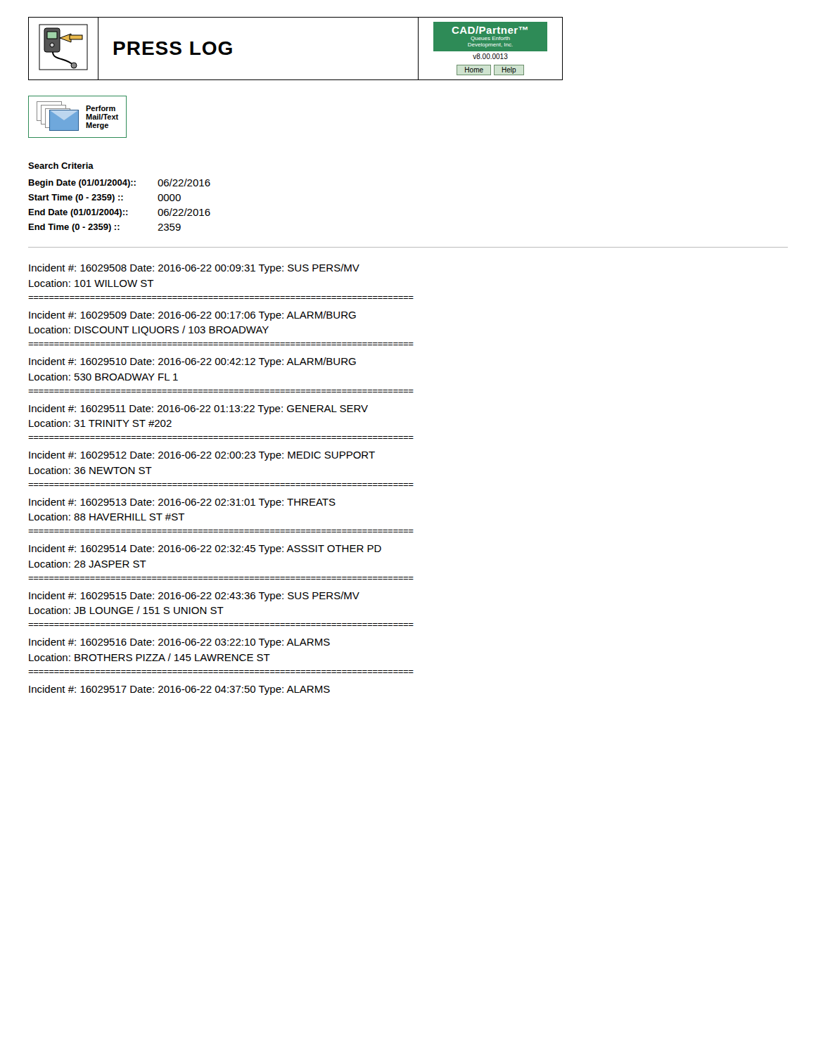| | PRESS LOG | CAD/Partner™ Queues Enforth Development, Inc. v8.00.0013 Home Help |
| | Perform Mail/Text Merge |
Search Criteria
| Begin Date (01/01/2004):: | 06/22/2016 |
| Start Time (0 - 2359) :: | 0000 |
| End Date (01/01/2004):: | 06/22/2016 |
| End Time (0 - 2359) :: | 2359 |
Incident #: 16029508 Date: 2016-06-22 00:09:31 Type: SUS PERS/MV
Location: 101 WILLOW ST
===========================================================================
Incident #: 16029509 Date: 2016-06-22 00:17:06 Type: ALARM/BURG
Location: DISCOUNT LIQUORS / 103 BROADWAY
===========================================================================
Incident #: 16029510 Date: 2016-06-22 00:42:12 Type: ALARM/BURG
Location: 530 BROADWAY FL 1
===========================================================================
Incident #: 16029511 Date: 2016-06-22 01:13:22 Type: GENERAL SERV
Location: 31 TRINITY ST #202
===========================================================================
Incident #: 16029512 Date: 2016-06-22 02:00:23 Type: MEDIC SUPPORT
Location: 36 NEWTON ST
===========================================================================
Incident #: 16029513 Date: 2016-06-22 02:31:01 Type: THREATS
Location: 88 HAVERHILL ST #ST
===========================================================================
Incident #: 16029514 Date: 2016-06-22 02:32:45 Type: ASSSIT OTHER PD
Location: 28 JASPER ST
===========================================================================
Incident #: 16029515 Date: 2016-06-22 02:43:36 Type: SUS PERS/MV
Location: JB LOUNGE / 151 S UNION ST
===========================================================================
Incident #: 16029516 Date: 2016-06-22 03:22:10 Type: ALARMS
Location: BROTHERS PIZZA / 145 LAWRENCE ST
===========================================================================
Incident #: 16029517 Date: 2016-06-22 04:37:50 Type: ALARMS